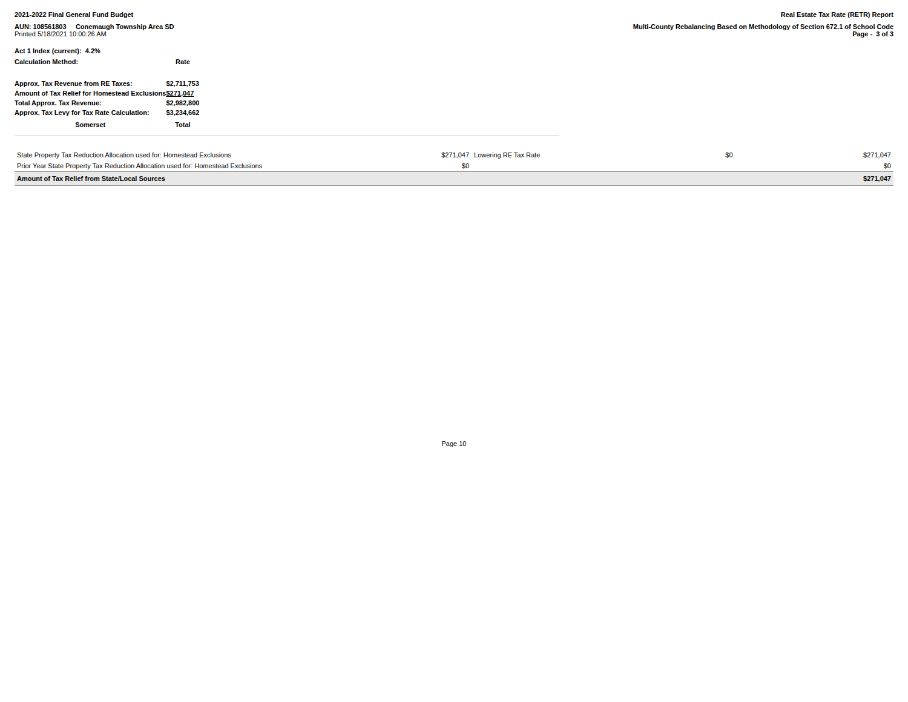| 2021-2022 Final General Fund Budget | Real Estate Tax Rate (RETR) Report |
| AUN: 108561803 Conemaugh Township Area SD | Multi-County Rebalancing Based on Methodology of Section 672.1 of School Code |
| Printed 5/18/2021 10:00:26 AM | Page - 3 of 3 |
Act 1 Index (current): 4.2%
| Calculation Method: | Rate |
| Approx. Tax Revenue from RE Taxes: | $2,711,753 |
| Amount of Tax Relief for Homestead Exclusions | $271,047 |
| Total Approx. Tax Revenue: | $2,982,800 |
| Approx. Tax Levy for Tax Rate Calculation: | $3,234,662 |
| Somerset | Total |
| State Property Tax Reduction Allocation used for: Homestead Exclusions | $271,047 | Lowering RE Tax Rate | $0 | $271,047 |
| Prior Year State Property Tax Reduction Allocation used for: Homestead Exclusions | $0 | | | $0 |
| Amount of Tax Relief from State/Local Sources | | | | $271,047 |
Page 10